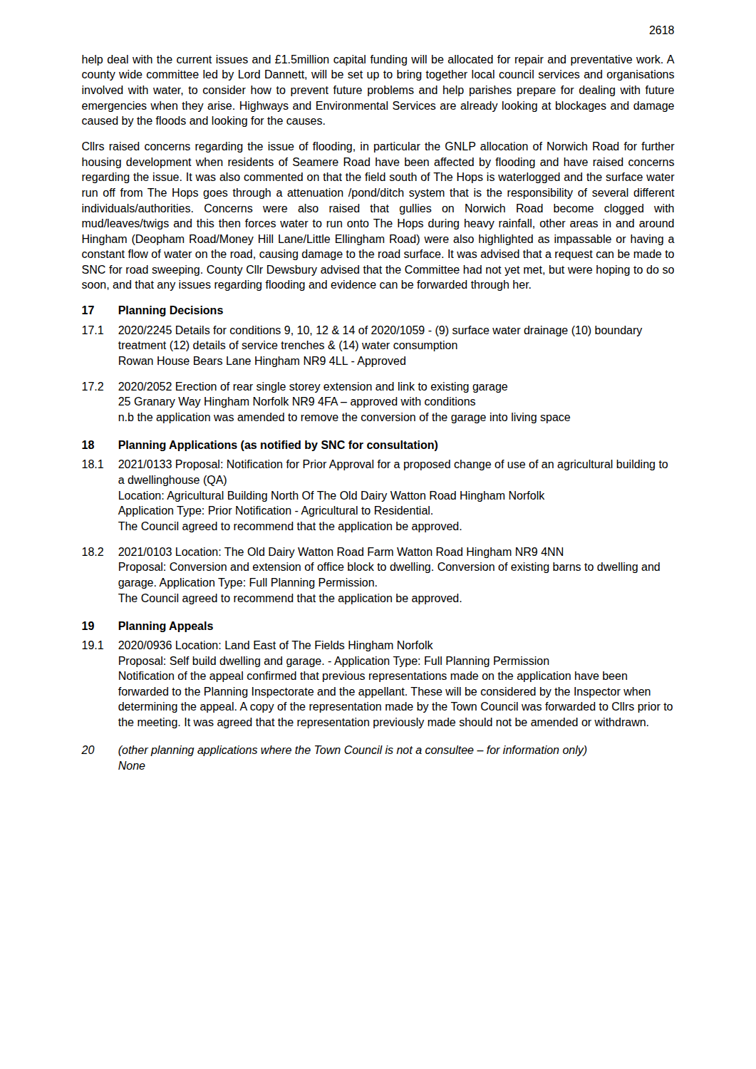2618
help deal with the current issues and £1.5million capital funding will be allocated for repair and preventative work. A county wide committee led by Lord Dannett, will be set up to bring together local council services and organisations involved with water, to consider how to prevent future problems and help parishes prepare for dealing with future emergencies when they arise. Highways and Environmental Services are already looking at blockages and damage caused by the floods and looking for the causes.
Cllrs raised concerns regarding the issue of flooding, in particular the GNLP allocation of Norwich Road for further housing development when residents of Seamere Road have been affected by flooding and have raised concerns regarding the issue. It was also commented on that the field south of The Hops is waterlogged and the surface water run off from The Hops goes through a attenuation /pond/ditch system that is the responsibility of several different individuals/authorities. Concerns were also raised that gullies on Norwich Road become clogged with mud/leaves/twigs and this then forces water to run onto The Hops during heavy rainfall, other areas in and around Hingham (Deopham Road/Money Hill Lane/Little Ellingham Road) were also highlighted as impassable or having a constant flow of water on the road, causing damage to the road surface. It was advised that a request can be made to SNC for road sweeping. County Cllr Dewsbury advised that the Committee had not yet met, but were hoping to do so soon, and that any issues regarding flooding and evidence can be forwarded through her.
17 Planning Decisions
17.1
2020/2245 Details for conditions 9, 10, 12 & 14 of 2020/1059 - (9) surface water drainage (10) boundary treatment (12) details of service trenches & (14) water consumption
Rowan House Bears Lane Hingham NR9 4LL - Approved
17.2
2020/2052 Erection of rear single storey extension and link to existing garage
25 Granary Way Hingham Norfolk NR9 4FA – approved with conditions
n.b the application was amended to remove the conversion of the garage into living space
18 Planning Applications (as notified by SNC for consultation)
18.1
2021/0133 Proposal: Notification for Prior Approval for a proposed change of use of an agricultural building to a dwellinghouse (QA)
Location: Agricultural Building North Of The Old Dairy Watton Road Hingham Norfolk
Application Type: Prior Notification - Agricultural to Residential.
The Council agreed to recommend that the application be approved.
18.2
2021/0103 Location: The Old Dairy Watton Road Farm Watton Road Hingham NR9 4NN
Proposal: Conversion and extension of office block to dwelling. Conversion of existing barns to dwelling and garage. Application Type: Full Planning Permission.
The Council agreed to recommend that the application be approved.
19 Planning Appeals
19.1
2020/0936 Location: Land East of The Fields Hingham Norfolk
Proposal: Self build dwelling and garage. - Application Type: Full Planning Permission
Notification of the appeal confirmed that previous representations made on the application have been forwarded to the Planning Inspectorate and the appellant. These will be considered by the Inspector when determining the appeal. A copy of the representation made by the Town Council was forwarded to Cllrs prior to the meeting. It was agreed that the representation previously made should not be amended or withdrawn.
20
(other planning applications where the Town Council is not a consultee – for information only)
None